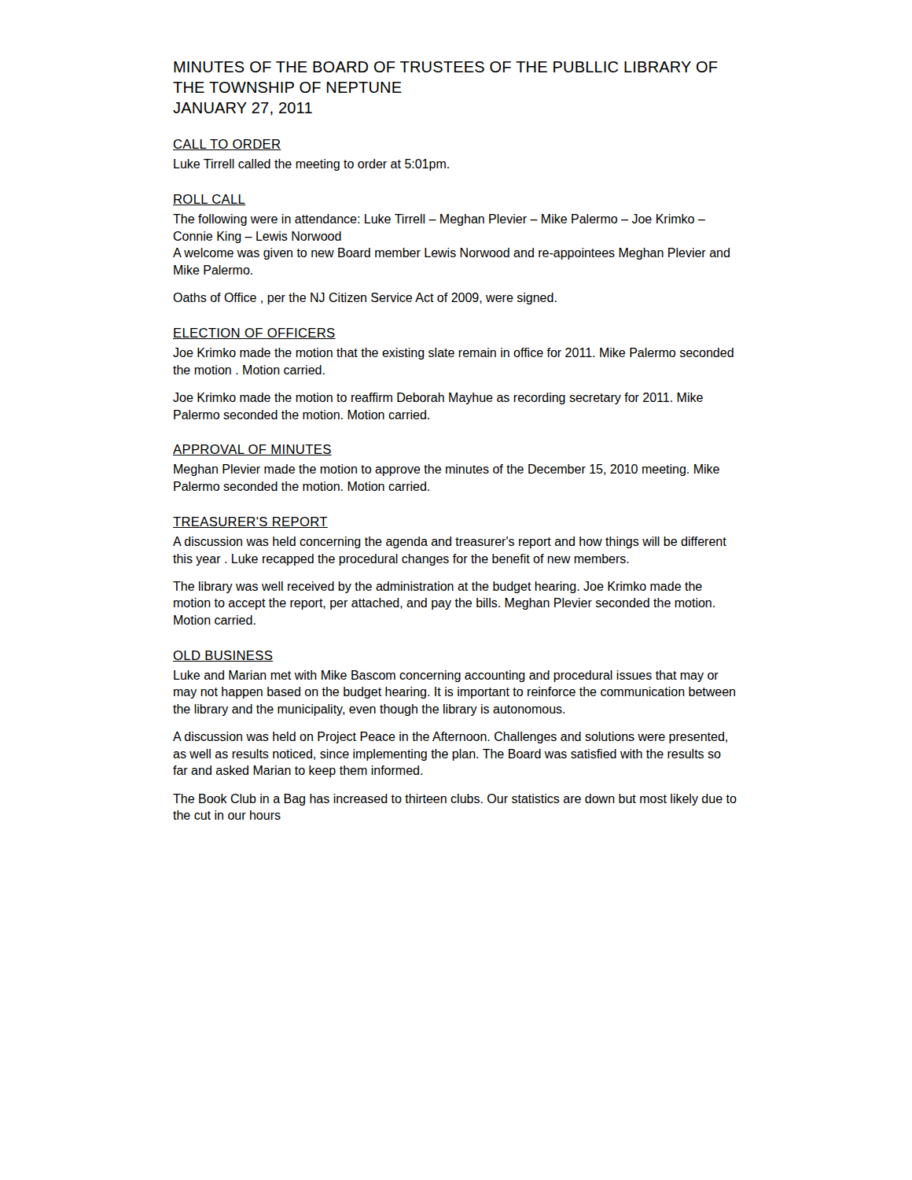MINUTES OF THE BOARD OF TRUSTEES OF THE PUBLLIC LIBRARY OF THE TOWNSHIP OF NEPTUNE
JANUARY 27, 2011
CALL TO ORDER
Luke Tirrell called the meeting to order at 5:01pm.
ROLL CALL
The following were in attendance: Luke Tirrell – Meghan Plevier – Mike Palermo – Joe Krimko – Connie King – Lewis Norwood
A welcome was given to new Board member Lewis Norwood and re-appointees Meghan Plevier and Mike Palermo.
Oaths of Office , per the NJ Citizen Service Act of 2009, were signed.
ELECTION OF OFFICERS
Joe Krimko made the motion that the existing slate remain in office for 2011. Mike Palermo seconded the motion . Motion carried.
Joe Krimko made the motion to reaffirm Deborah Mayhue as recording secretary for 2011. Mike Palermo seconded the motion. Motion carried.
APPROVAL OF MINUTES
Meghan Plevier made the motion to approve the minutes of the December 15, 2010 meeting. Mike Palermo seconded the motion. Motion carried.
TREASURER'S REPORT
A discussion was held concerning the agenda and treasurer's report and how things will be different this year . Luke recapped the procedural changes for the benefit of new members.
The library was well received by the administration at the budget hearing. Joe Krimko made the motion to accept the report, per attached, and pay the bills. Meghan Plevier seconded the motion. Motion carried.
OLD BUSINESS
Luke and Marian met with Mike Bascom concerning accounting and procedural issues that may or may not happen based on the budget hearing. It is important to reinforce the communication between the library and the municipality, even though the library is autonomous.
A discussion was held on Project Peace in the Afternoon. Challenges and solutions were presented, as well as results noticed, since implementing the plan. The Board was satisfied with the results so far and asked Marian to keep them informed.
The Book Club in a Bag has increased to thirteen clubs. Our statistics are down but most likely due to the cut in our hours